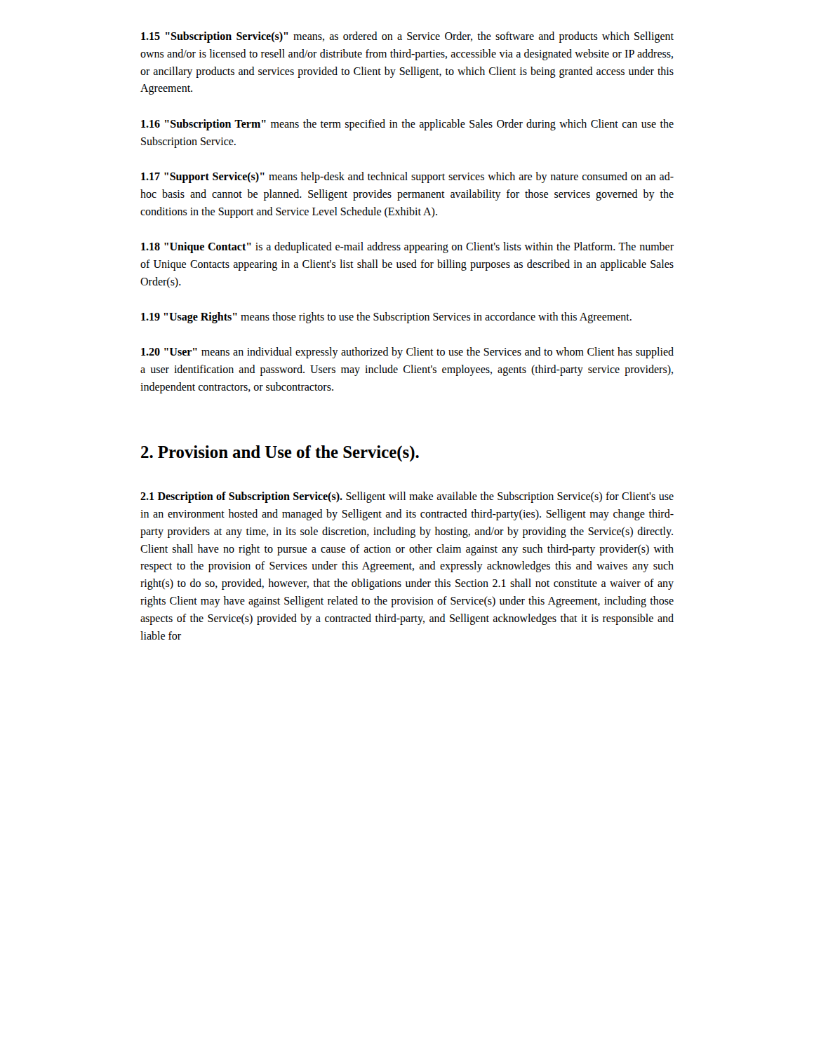1.15 "Subscription Service(s)" means, as ordered on a Service Order, the software and products which Selligent owns and/or is licensed to resell and/or distribute from third-parties, accessible via a designated website or IP address, or ancillary products and services provided to Client by Selligent, to which Client is being granted access under this Agreement.
1.16 "Subscription Term" means the term specified in the applicable Sales Order during which Client can use the Subscription Service.
1.17 "Support Service(s)" means help-desk and technical support services which are by nature consumed on an ad-hoc basis and cannot be planned. Selligent provides permanent availability for those services governed by the conditions in the Support and Service Level Schedule (Exhibit A).
1.18 "Unique Contact" is a deduplicated e-mail address appearing on Client's lists within the Platform. The number of Unique Contacts appearing in a Client's list shall be used for billing purposes as described in an applicable Sales Order(s).
1.19 "Usage Rights" means those rights to use the Subscription Services in accordance with this Agreement.
1.20 "User" means an individual expressly authorized by Client to use the Services and to whom Client has supplied a user identification and password. Users may include Client's employees, agents (third-party service providers), independent contractors, or subcontractors.
2. Provision and Use of the Service(s).
2.1 Description of Subscription Service(s). Selligent will make available the Subscription Service(s) for Client's use in an environment hosted and managed by Selligent and its contracted third-party(ies). Selligent may change third-party providers at any time, in its sole discretion, including by hosting, and/or by providing the Service(s) directly. Client shall have no right to pursue a cause of action or other claim against any such third-party provider(s) with respect to the provision of Services under this Agreement, and expressly acknowledges this and waives any such right(s) to do so, provided, however, that the obligations under this Section 2.1 shall not constitute a waiver of any rights Client may have against Selligent related to the provision of Service(s) under this Agreement, including those aspects of the Service(s) provided by a contracted third-party, and Selligent acknowledges that it is responsible and liable for